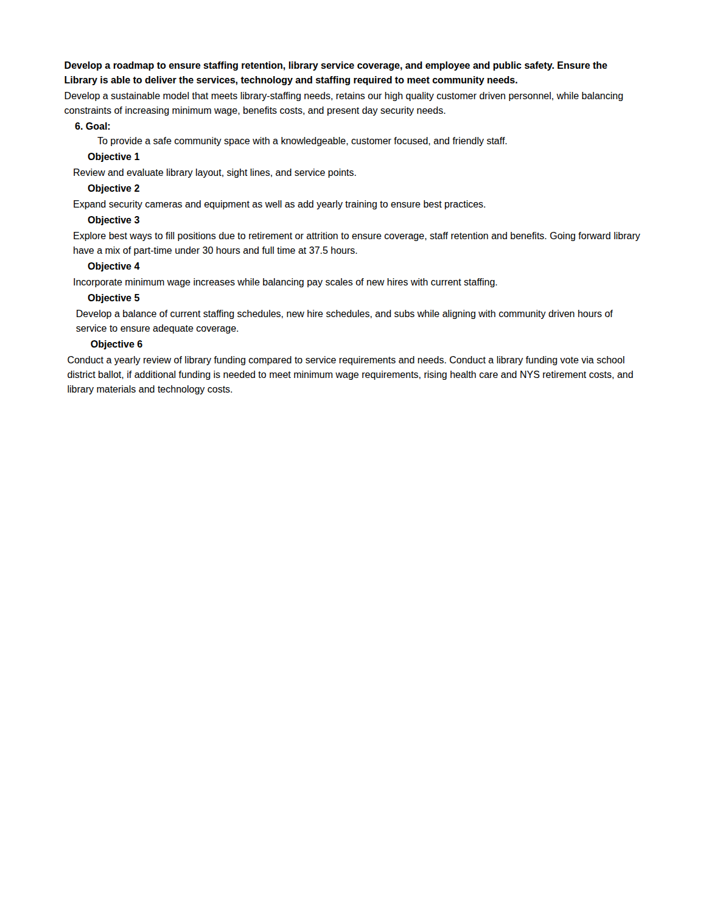Develop a roadmap to ensure staffing retention, library service coverage, and employee and public safety. Ensure the Library is able to deliver the services, technology and staffing required to meet community needs.
Develop a sustainable model that meets library-staffing needs, retains our high quality customer driven personnel, while balancing constraints of increasing minimum wage, benefits costs, and present day security needs.
Goal: To provide a safe community space with a knowledgeable, customer focused, and friendly staff.
Objective 1
Review and evaluate library layout, sight lines, and service points.
Objective 2
Expand security cameras and equipment as well as add yearly training to ensure best practices.
Objective 3
Explore best ways to fill positions due to retirement or attrition to ensure coverage, staff retention and benefits. Going forward library have a mix of part-time under 30 hours and full time at 37.5 hours.
Objective 4
Incorporate minimum wage increases while balancing pay scales of new hires with current staffing.
Objective 5
Develop a balance of current staffing schedules, new hire schedules, and subs while aligning with community driven hours of service to ensure adequate coverage.
Objective 6
Conduct a yearly review of library funding compared to service requirements and needs. Conduct a library funding vote via school district ballot, if additional funding is needed to meet minimum wage requirements, rising health care and NYS retirement costs, and library materials and technology costs.